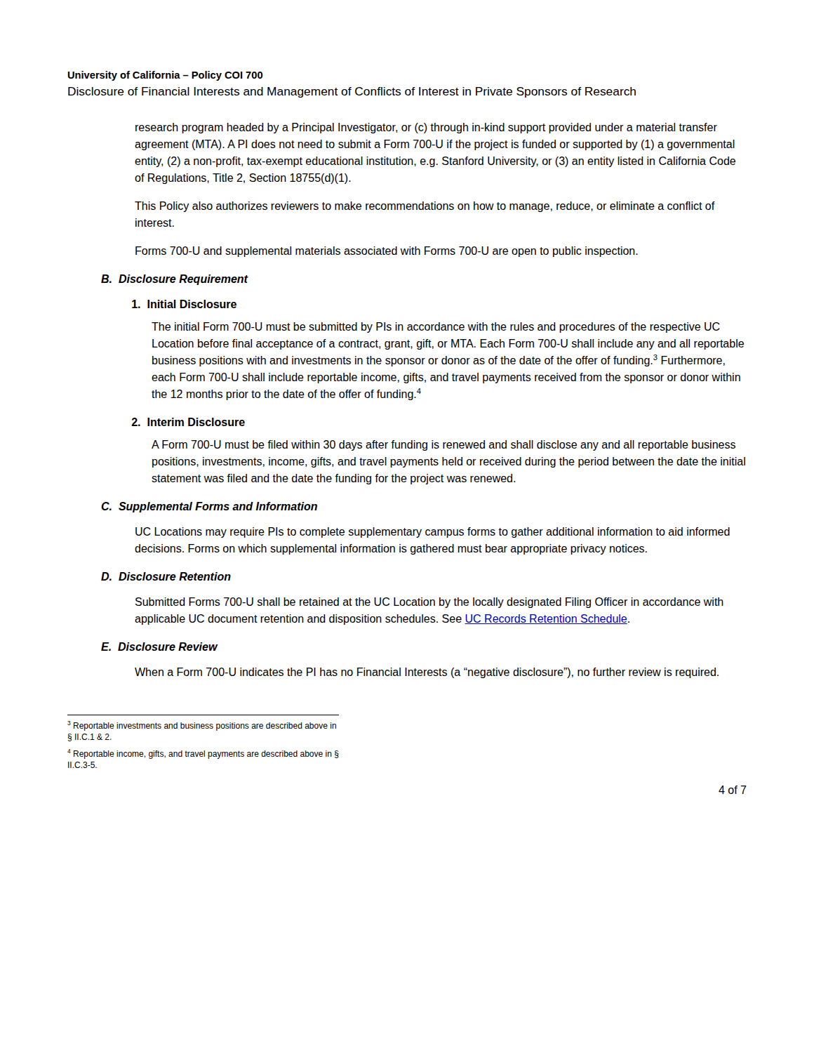University of California – Policy COI 700
Disclosure of Financial Interests and Management of Conflicts of Interest in Private Sponsors of Research
research program headed by a Principal Investigator, or (c) through in-kind support provided under a material transfer agreement (MTA). A PI does not need to submit a Form 700-U if the project is funded or supported by (1) a governmental entity, (2) a non-profit, tax-exempt educational institution, e.g. Stanford University, or (3) an entity listed in California Code of Regulations, Title 2, Section 18755(d)(1).
This Policy also authorizes reviewers to make recommendations on how to manage, reduce, or eliminate a conflict of interest.
Forms 700-U and supplemental materials associated with Forms 700-U are open to public inspection.
B. Disclosure Requirement
1. Initial Disclosure
The initial Form 700-U must be submitted by PIs in accordance with the rules and procedures of the respective UC Location before final acceptance of a contract, grant, gift, or MTA. Each Form 700-U shall include any and all reportable business positions with and investments in the sponsor or donor as of the date of the offer of funding.3 Furthermore, each Form 700-U shall include reportable income, gifts, and travel payments received from the sponsor or donor within the 12 months prior to the date of the offer of funding.4
2. Interim Disclosure
A Form 700-U must be filed within 30 days after funding is renewed and shall disclose any and all reportable business positions, investments, income, gifts, and travel payments held or received during the period between the date the initial statement was filed and the date the funding for the project was renewed.
C. Supplemental Forms and Information
UC Locations may require PIs to complete supplementary campus forms to gather additional information to aid informed decisions. Forms on which supplemental information is gathered must bear appropriate privacy notices.
D. Disclosure Retention
Submitted Forms 700-U shall be retained at the UC Location by the locally designated Filing Officer in accordance with applicable UC document retention and disposition schedules. See UC Records Retention Schedule.
E. Disclosure Review
When a Form 700-U indicates the PI has no Financial Interests (a “negative disclosure”), no further review is required.
3 Reportable investments and business positions are described above in § II.C.1 & 2.
4 Reportable income, gifts, and travel payments are described above in § II.C.3-5.
4 of 7